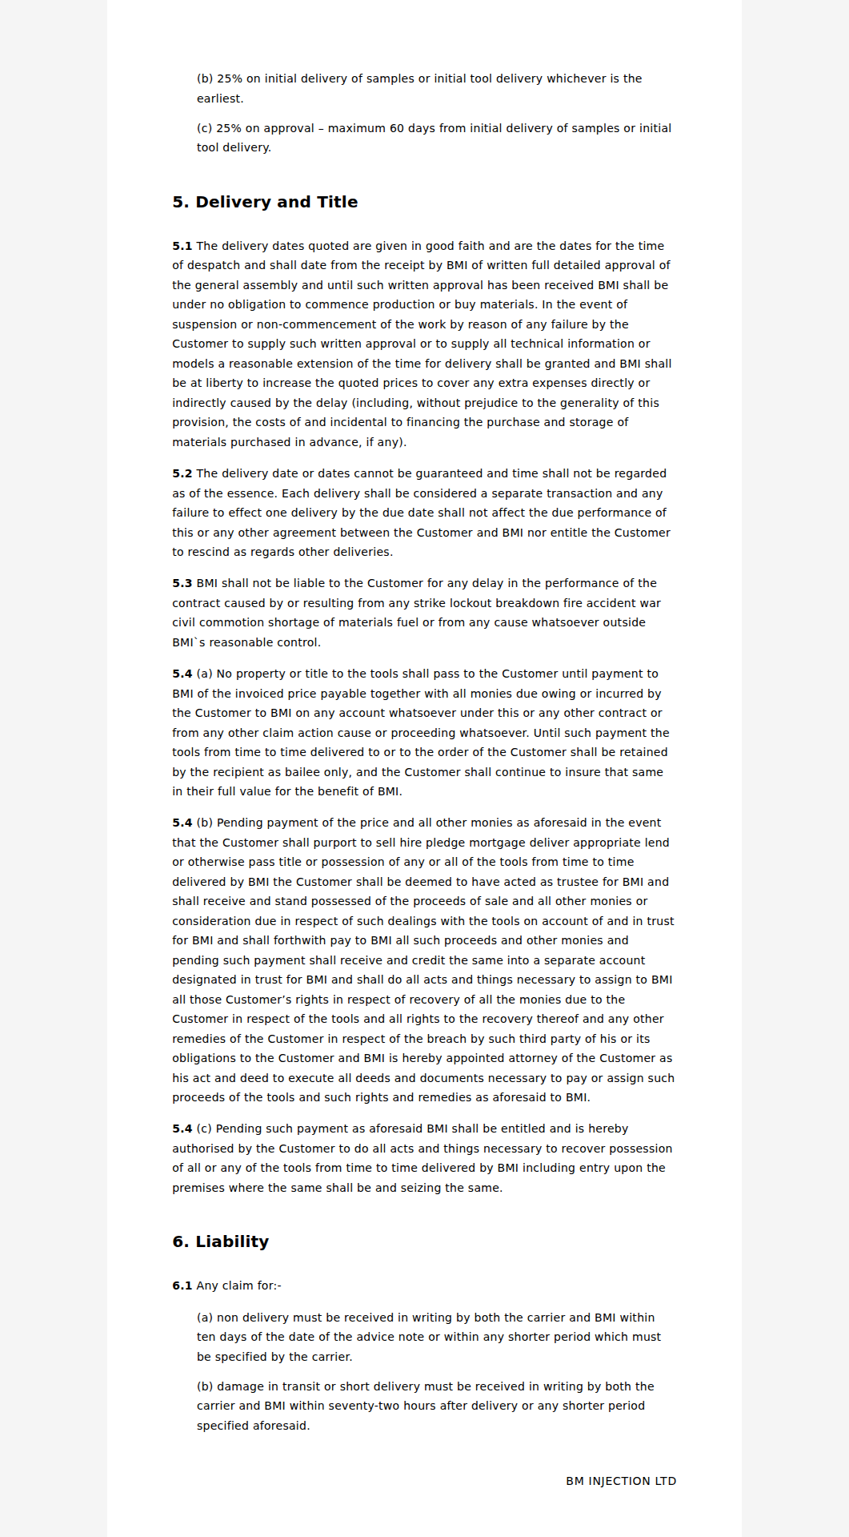(b) 25% on initial delivery of samples or initial tool delivery whichever is the earliest.
(c) 25% on approval – maximum 60 days from initial delivery of samples or initial tool delivery.
5. Delivery and Title
5.1 The delivery dates quoted are given in good faith and are the dates for the time of despatch and shall date from the receipt by BMI of written full detailed approval of the general assembly and until such written approval has been received BMI shall be under no obligation to commence production or buy materials. In the event of suspension or non-commencement of the work by reason of any failure by the Customer to supply such written approval or to supply all technical information or models a reasonable extension of the time for delivery shall be granted and BMI shall be at liberty to increase the quoted prices to cover any extra expenses directly or indirectly caused by the delay (including, without prejudice to the generality of this provision, the costs of and incidental to financing the purchase and storage of materials purchased in advance, if any).
5.2 The delivery date or dates cannot be guaranteed and time shall not be regarded as of the essence. Each delivery shall be considered a separate transaction and any failure to effect one delivery by the due date shall not affect the due performance of this or any other agreement between the Customer and BMI nor entitle the Customer to rescind as regards other deliveries.
5.3 BMI shall not be liable to the Customer for any delay in the performance of the contract caused by or resulting from any strike lockout breakdown fire accident war civil commotion shortage of materials fuel or from any cause whatsoever outside BMI`s reasonable control.
5.4 (a) No property or title to the tools shall pass to the Customer until payment to BMI of the invoiced price payable together with all monies due owing or incurred by the Customer to BMI on any account whatsoever under this or any other contract or from any other claim action cause or proceeding whatsoever. Until such payment the tools from time to time delivered to or to the order of the Customer shall be retained by the recipient as bailee only, and the Customer shall continue to insure that same in their full value for the benefit of BMI.
5.4 (b) Pending payment of the price and all other monies as aforesaid in the event that the Customer shall purport to sell hire pledge mortgage deliver appropriate lend or otherwise pass title or possession of any or all of the tools from time to time delivered by BMI the Customer shall be deemed to have acted as trustee for BMI and shall receive and stand possessed of the proceeds of sale and all other monies or consideration due in respect of such dealings with the tools on account of and in trust for BMI and shall forthwith pay to BMI all such proceeds and other monies and pending such payment shall receive and credit the same into a separate account designated in trust for BMI and shall do all acts and things necessary to assign to BMI all those Customer’s rights in respect of recovery of all the monies due to the Customer in respect of the tools and all rights to the recovery thereof and any other remedies of the Customer in respect of the breach by such third party of his or its obligations to the Customer and BMI is hereby appointed attorney of the Customer as his act and deed to execute all deeds and documents necessary to pay or assign such proceeds of the tools and such rights and remedies as aforesaid to BMI.
5.4 (c) Pending such payment as aforesaid BMI shall be entitled and is hereby authorised by the Customer to do all acts and things necessary to recover possession of all or any of the tools from time to time delivered by BMI including entry upon the premises where the same shall be and seizing the same.
6. Liability
6.1 Any claim for:-
(a) non delivery must be received in writing by both the carrier and BMI within ten days of the date of the advice note or within any shorter period which must be specified by the carrier.
(b) damage in transit or short delivery must be received in writing by both the carrier and BMI within seventy-two hours after delivery or any shorter period specified aforesaid.
BM INJECTION LTD